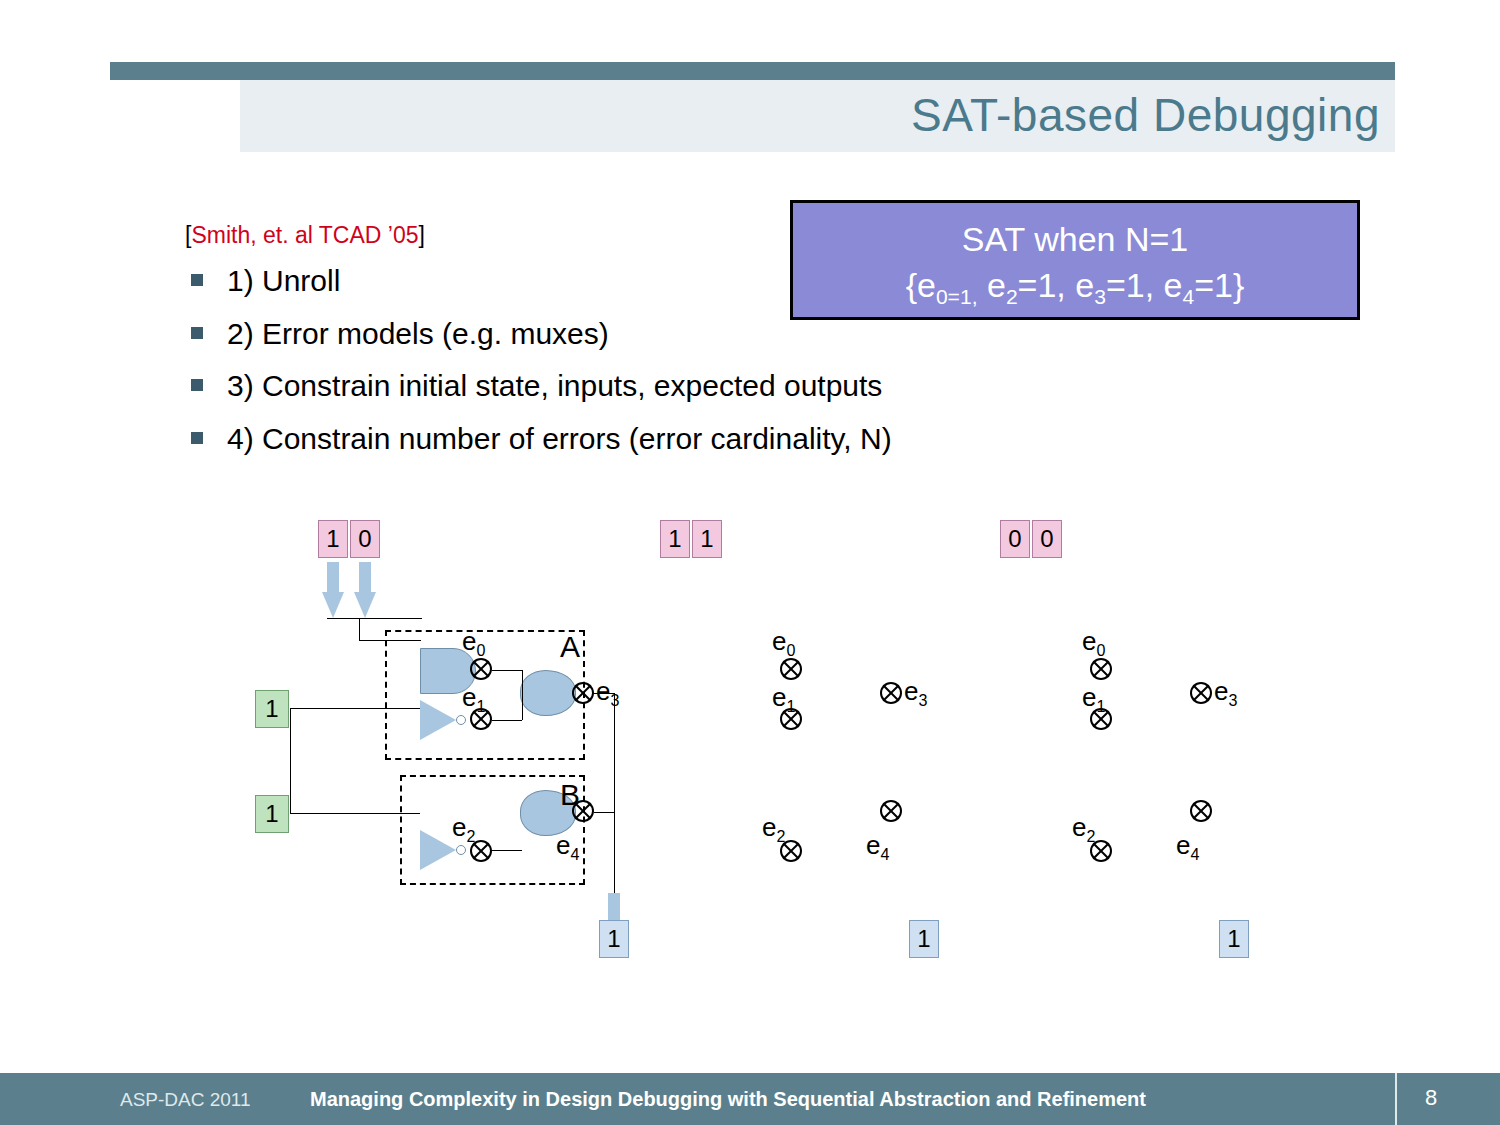SAT-based Debugging
[Smith, et. al TCAD ’05]
1) Unroll
2) Error models (e.g. muxes)
3) Constrain initial state, inputs, expected outputs
4) Constrain number of errors (error cardinality, N)
SAT when N=1
{e0=1, e2=1, e3=1, e4=1}
1
0
1
1
0
0
1
1
e0
e1
e3
e2
e4
A
B
1
e0
e1
e3
e2
e4
1
e0
e1
e3
e2
e4
1
ASP-DAC 2011
Managing Complexity in Design Debugging with Sequential Abstraction and Refinement
8